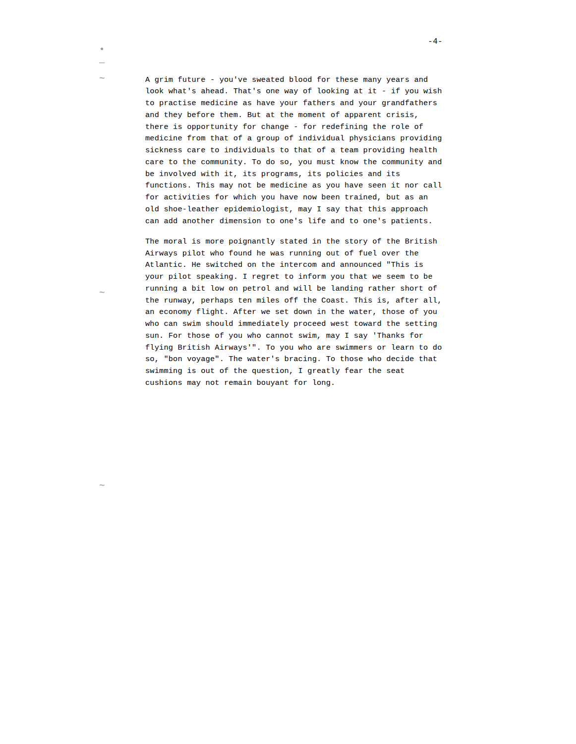• — ∼ ∼ ∼
-4-
A grim future - you've sweated blood for these many years and look what's ahead. That's one way of looking at it - if you wish to practise medicine as have your fathers and your grandfathers and they before them. But at the moment of apparent crisis, there is opportunity for change - for redefining the role of medicine from that of a group of individual physicians providing sickness care to individuals to that of a team providing health care to the community. To do so, you must know the community and be involved with it, its programs, its policies and its functions. This may not be medicine as you have seen it nor call for activities for which you have now been trained, but as an old shoe-leather epidemiologist, may I say that this approach can add another dimension to one's life and to one's patients.
The moral is more poignantly stated in the story of the British Airways pilot who found he was running out of fuel over the Atlantic. He switched on the intercom and announced "This is your pilot speaking. I regret to inform you that we seem to be running a bit low on petrol and will be landing rather short of the runway, perhaps ten miles off the Coast. This is, after all, an economy flight. After we set down in the water, those of you who can swim should immediately proceed west toward the setting sun. For those of you who cannot swim, may I say 'Thanks for flying British Airways'". To you who are swimmers or learn to do so, "bon voyage". The water's bracing. To those who decide that swimming is out of the question, I greatly fear the seat cushions may not remain bouyant for long.